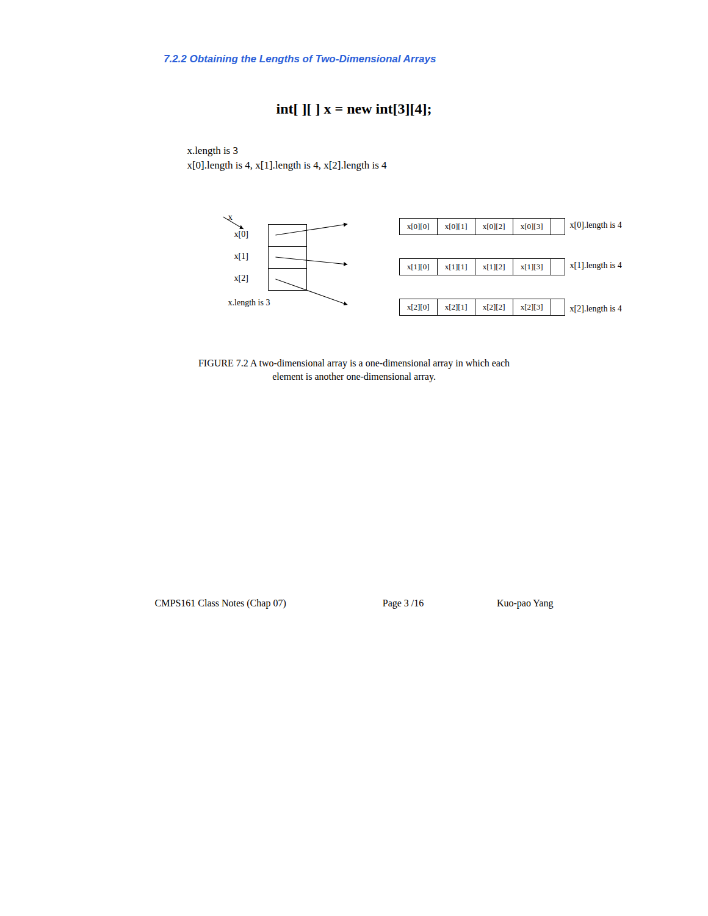7.2.2 Obtaining the Lengths of Two-Dimensional Arrays
int[ ][ ] x = new int[3][4];
x.length is 3
x[0].length is 4, x[1].length is 4, x[2].length is 4
x
x[0]
x[1]
x[2]
x.length is 3
x[0][0]
x[0][1]
x[0][2]
x[0][3]
x[0].length is 4
x[1][0]
x[1][1]
x[1][2]
x[1][3]
x[1].length is 4
x[2][0]
x[2][1]
x[2][2]
x[2][3]
x[2].length is 4
FIGURE 7.2 A two-dimensional array is a one-dimensional array in which each element is another one-dimensional array.
CMPS161 Class Notes (Chap 07)
Page 3 /16
Kuo-pao Yang